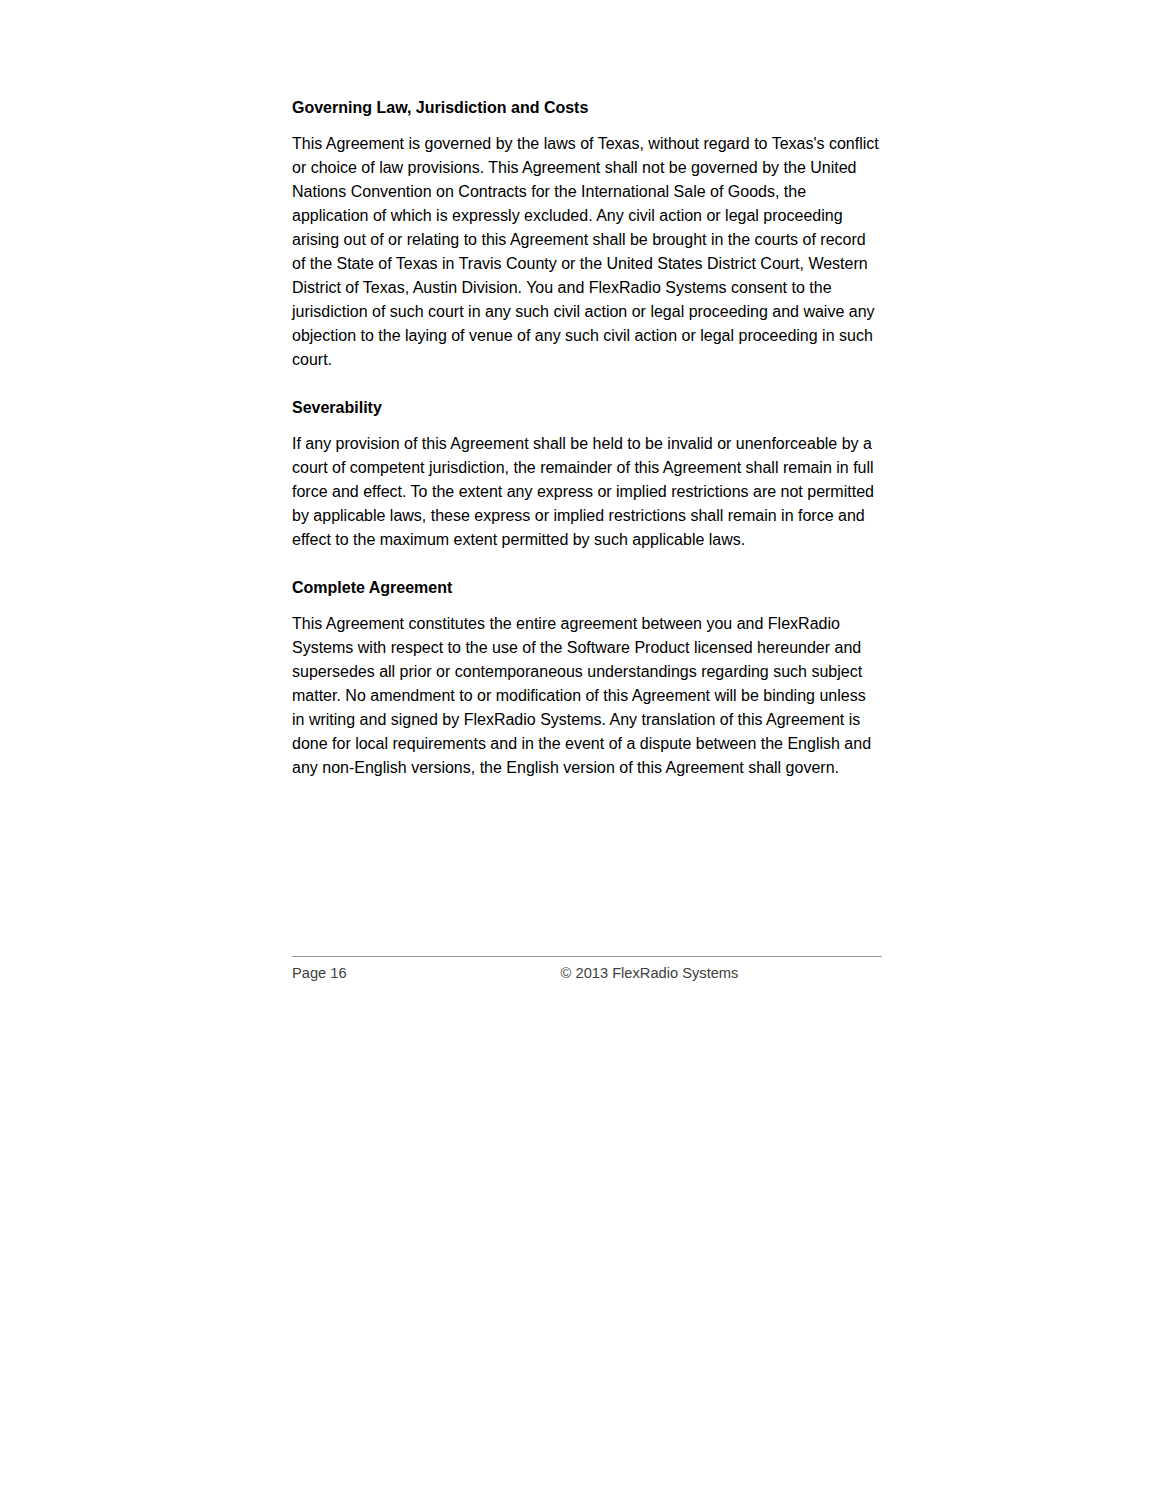Governing Law, Jurisdiction and Costs
This Agreement is governed by the laws of Texas, without regard to Texas's conflict or choice of law provisions. This Agreement shall not be governed by the United Nations Convention on Contracts for the International Sale of Goods, the application of which is expressly excluded. Any civil action or legal proceeding arising out of or relating to this Agreement shall be brought in the courts of record of the State of Texas in Travis County or the United States District Court, Western District of Texas, Austin Division. You and FlexRadio Systems consent to the jurisdiction of such court in any such civil action or legal proceeding and waive any objection to the laying of venue of any such civil action or legal proceeding in such court.
Severability
If any provision of this Agreement shall be held to be invalid or unenforceable by a court of competent jurisdiction, the remainder of this Agreement shall remain in full force and effect. To the extent any express or implied restrictions are not permitted by applicable laws, these express or implied restrictions shall remain in force and effect to the maximum extent permitted by such applicable laws.
Complete Agreement
This Agreement constitutes the entire agreement between you and FlexRadio Systems with respect to the use of the Software Product licensed hereunder and supersedes all prior or contemporaneous understandings regarding such subject matter. No amendment to or modification of this Agreement will be binding unless in writing and signed by FlexRadio Systems. Any translation of this Agreement is done for local requirements and in the event of a dispute between the English and any non-English versions, the English version of this Agreement shall govern.
Page 16
© 2013 FlexRadio Systems